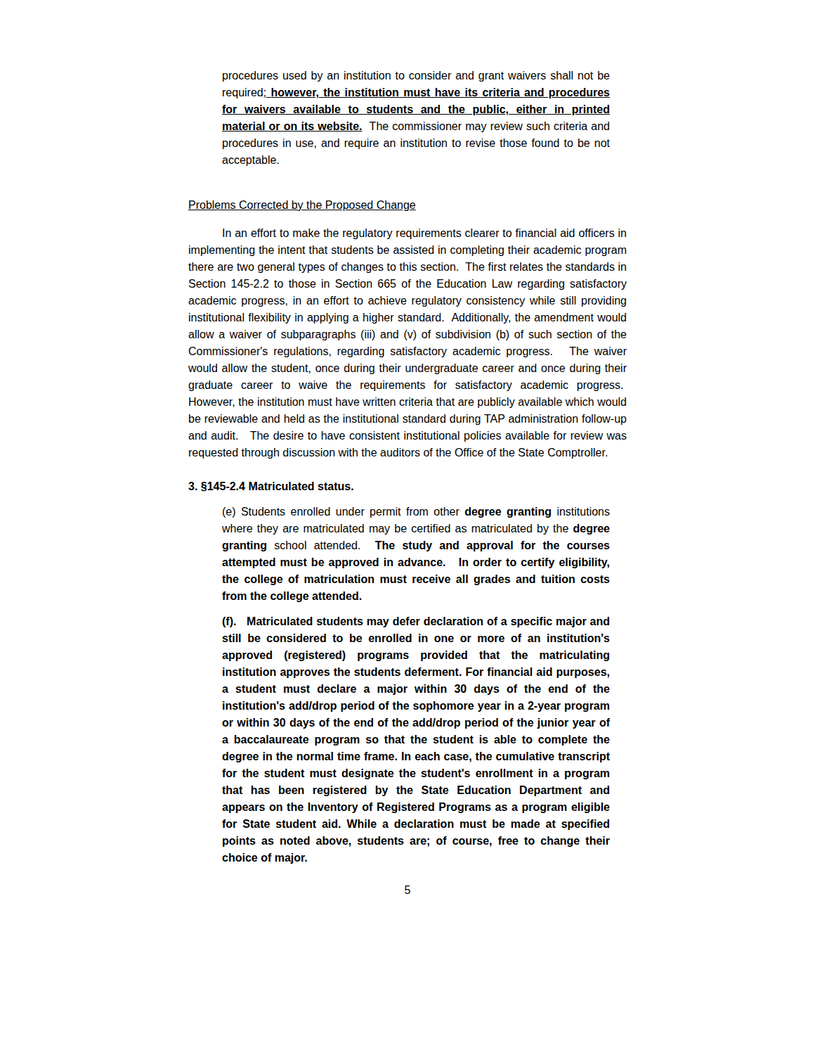procedures used by an institution to consider and grant waivers shall not be required; however, the institution must have its criteria and procedures for waivers available to students and the public, either in printed material or on its website. The commissioner may review such criteria and procedures in use, and require an institution to revise those found to be not acceptable.
Problems Corrected by the Proposed Change
In an effort to make the regulatory requirements clearer to financial aid officers in implementing the intent that students be assisted in completing their academic program there are two general types of changes to this section. The first relates the standards in Section 145-2.2 to those in Section 665 of the Education Law regarding satisfactory academic progress, in an effort to achieve regulatory consistency while still providing institutional flexibility in applying a higher standard. Additionally, the amendment would allow a waiver of subparagraphs (iii) and (v) of subdivision (b) of such section of the Commissioner's regulations, regarding satisfactory academic progress. The waiver would allow the student, once during their undergraduate career and once during their graduate career to waive the requirements for satisfactory academic progress. However, the institution must have written criteria that are publicly available which would be reviewable and held as the institutional standard during TAP administration follow-up and audit. The desire to have consistent institutional policies available for review was requested through discussion with the auditors of the Office of the State Comptroller.
3. §145-2.4 Matriculated status.
(e) Students enrolled under permit from other degree granting institutions where they are matriculated may be certified as matriculated by the degree granting school attended. The study and approval for the courses attempted must be approved in advance. In order to certify eligibility, the college of matriculation must receive all grades and tuition costs from the college attended.
(f). Matriculated students may defer declaration of a specific major and still be considered to be enrolled in one or more of an institution's approved (registered) programs provided that the matriculating institution approves the students deferment. For financial aid purposes, a student must declare a major within 30 days of the end of the institution's add/drop period of the sophomore year in a 2-year program or within 30 days of the end of the add/drop period of the junior year of a baccalaureate program so that the student is able to complete the degree in the normal time frame. In each case, the cumulative transcript for the student must designate the student's enrollment in a program that has been registered by the State Education Department and appears on the Inventory of Registered Programs as a program eligible for State student aid. While a declaration must be made at specified points as noted above, students are; of course, free to change their choice of major.
5